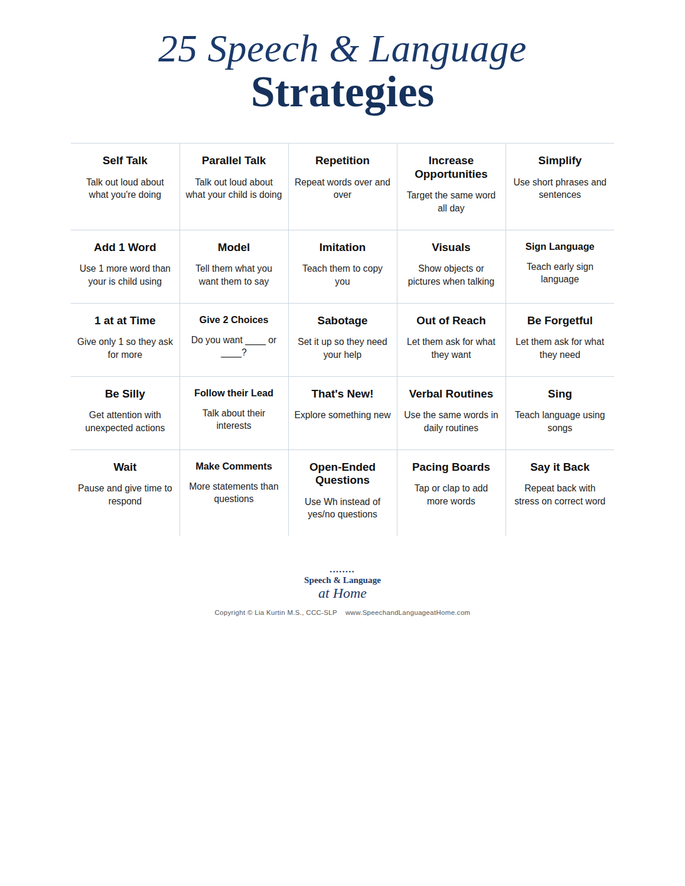25 Speech & Language
Strategies
| Self Talk Talk out loud about what you're doing | Parallel Talk Talk out loud about what your child is doing | Repetition Repeat words over and over | Increase Opportunities Target the same word all day | Simplify Use short phrases and sentences |
| Add 1 Word Use 1 more word than your is child using | Model Tell them what you want them to say | Imitation Teach them to copy you | Visuals Show objects or pictures when talking | Sign Language Teach early sign language |
| 1 at at Time Give only 1 so they ask for more | Give 2 Choices Do you want ____ or ____? | Sabotage Set it up so they need your help | Out of Reach Let them ask for what they want | Be Forgetful Let them ask for what they need |
| Be Silly Get attention with unexpected actions | Follow their Lead Talk about their interests | That's New! Explore something new | Verbal Routines Use the same words in daily routines | Sing Teach language using songs |
| Wait Pause and give time to respond | Make Comments More statements than questions | Open-Ended Questions Use Wh instead of yes/no questions | Pacing Boards Tap or clap to add more words | Say it Back Repeat back with stress on correct word |
••••••••
Speech & Language
at Home
Copyright © Lia Kurtin M.S., CCC-SLP www.SpeechandLanguageatHome.com